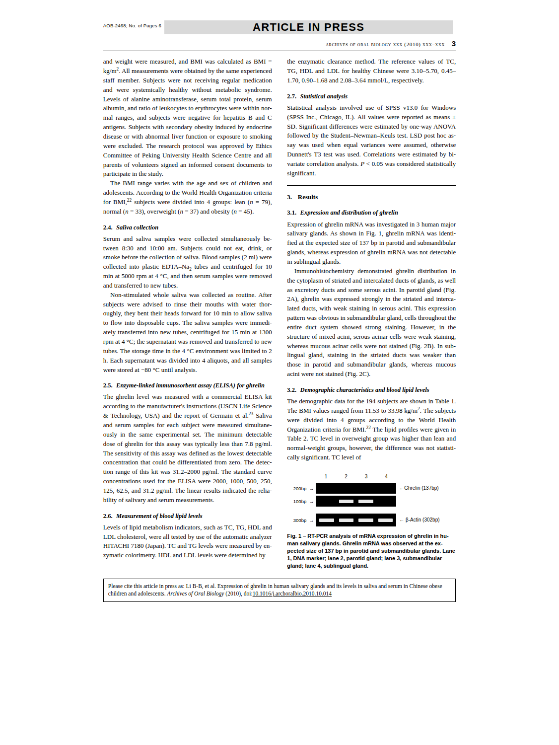AOB-2468; No. of Pages 6
ARTICLE IN PRESS
archives of oral biology xxx (2010) xxx–xxx
3
and weight were measured, and BMI was calculated as BMI = kg/m2. All measurements were obtained by the same experienced staff member. Subjects were not receiving regular medication and were systemically healthy without metabolic syndrome. Levels of alanine aminotransferase, serum total protein, serum albumin, and ratio of leukocytes to erythrocytes were within normal ranges, and subjects were negative for hepatitis B and C antigens. Subjects with secondary obesity induced by endocrine disease or with abnormal liver function or exposure to smoking were excluded. The research protocol was approved by Ethics Committee of Peking University Health Science Centre and all parents of volunteers signed an informed consent documents to participate in the study.
The BMI range varies with the age and sex of children and adolescents. According to the World Health Organization criteria for BMI,22 subjects were divided into 4 groups: lean (n = 79), normal (n = 33), overweight (n = 37) and obesity (n = 45).
2.4. Saliva collection
Serum and saliva samples were collected simultaneously between 8:30 and 10:00 am. Subjects could not eat, drink, or smoke before the collection of saliva. Blood samples (2 ml) were collected into plastic EDTA–Na2 tubes and centrifuged for 10 min at 5000 rpm at 4 °C, and then serum samples were removed and transferred to new tubes.
Non-stimulated whole saliva was collected as routine. After subjects were advised to rinse their mouths with water thoroughly, they bent their heads forward for 10 min to allow saliva to flow into disposable cups. The saliva samples were immediately transferred into new tubes, centrifuged for 15 min at 1300 rpm at 4 °C; the supernatant was removed and transferred to new tubes. The storage time in the 4 °C environment was limited to 2 h. Each supernatant was divided into 4 aliquots, and all samples were stored at −80 °C until analysis.
2.5. Enzyme-linked immunosorbent assay (ELISA) for ghrelin
The ghrelin level was measured with a commercial ELISA kit according to the manufacturer's instructions (USCN Life Science & Technology, USA) and the report of Germain et al.23 Saliva and serum samples for each subject were measured simultaneously in the same experimental set. The minimum detectable dose of ghrelin for this assay was typically less than 7.8 pg/ml. The sensitivity of this assay was defined as the lowest detectable concentration that could be differentiated from zero. The detection range of this kit was 31.2–2000 pg/ml. The standard curve concentrations used for the ELISA were 2000, 1000, 500, 250, 125, 62.5, and 31.2 pg/ml. The linear results indicated the reliability of salivary and serum measurements.
2.6. Measurement of blood lipid levels
Levels of lipid metabolism indicators, such as TC, TG, HDL and LDL cholesterol, were all tested by use of the automatic analyzer HITACHI 7180 (Japan). TC and TG levels were measured by enzymatic colorimetry. HDL and LDL levels were determined by
the enzymatic clearance method. The reference values of TC, TG, HDL and LDL for healthy Chinese were 3.10–5.70, 0.45–1.70, 0.90–1.68 and 2.08–3.64 mmol/L, respectively.
2.7. Statistical analysis
Statistical analysis involved use of SPSS v13.0 for Windows (SPSS Inc., Chicago, IL). All values were reported as means ± SD. Significant differences were estimated by one-way ANOVA followed by the Student–Newman–Keuls test. LSD post hoc assay was used when equal variances were assumed, otherwise Dunnett's T3 test was used. Correlations were estimated by bivariate correlation analysis. P < 0.05 was considered statistically significant.
3. Results
3.1. Expression and distribution of ghrelin
Expression of ghrelin mRNA was investigated in 3 human major salivary glands. As shown in Fig. 1, ghrelin mRNA was identified at the expected size of 137 bp in parotid and submandibular glands, whereas expression of ghrelin mRNA was not detectable in sublingual glands.
Immunohistochemistry demonstrated ghrelin distribution in the cytoplasm of striated and intercalated ducts of glands, as well as excretory ducts and some serous acini. In parotid gland (Fig. 2A), ghrelin was expressed strongly in the striated and intercalated ducts, with weak staining in serous acini. This expression pattern was obvious in submandibular gland, cells throughout the entire duct system showed strong staining. However, in the structure of mixed acini, serous acinar cells were weak staining, whereas mucous acinar cells were not stained (Fig. 2B). In sublingual gland, staining in the striated ducts was weaker than those in parotid and submandibular glands, whereas mucous acini were not stained (Fig. 2C).
3.2. Demographic characteristics and blood lipid levels
The demographic data for the 194 subjects are shown in Table 1. The BMI values ranged from 11.53 to 33.98 kg/m2. The subjects were divided into 4 groups according to the World Health Organization criteria for BMI.22 The lipid profiles were given in Table 2. TC level in overweight group was higher than lean and normal-weight groups, however, the difference was not statistically significant. TC level of
1234
200bp →
←Ghrelin (137bp)
100bp →
300bp →
← β-Actin (302bp)
Fig. 1 – RT-PCR analysis of mRNA expression of ghrelin in human salivary glands. Ghrelin mRNA was observed at the expected size of 137 bp in parotid and submandibular glands. Lane 1, DNA marker; lane 2, parotid gland; lane 3, submandibular gland; lane 4, sublingual gland.
Please cite this article in press as: Li B-B, et al. Expression of ghrelin in human salivary glands and its levels in saliva and serum in Chinese obese children and adolescents. Archives of Oral Biology (2010), doi:10.1016/j.archoralbio.2010.10.014